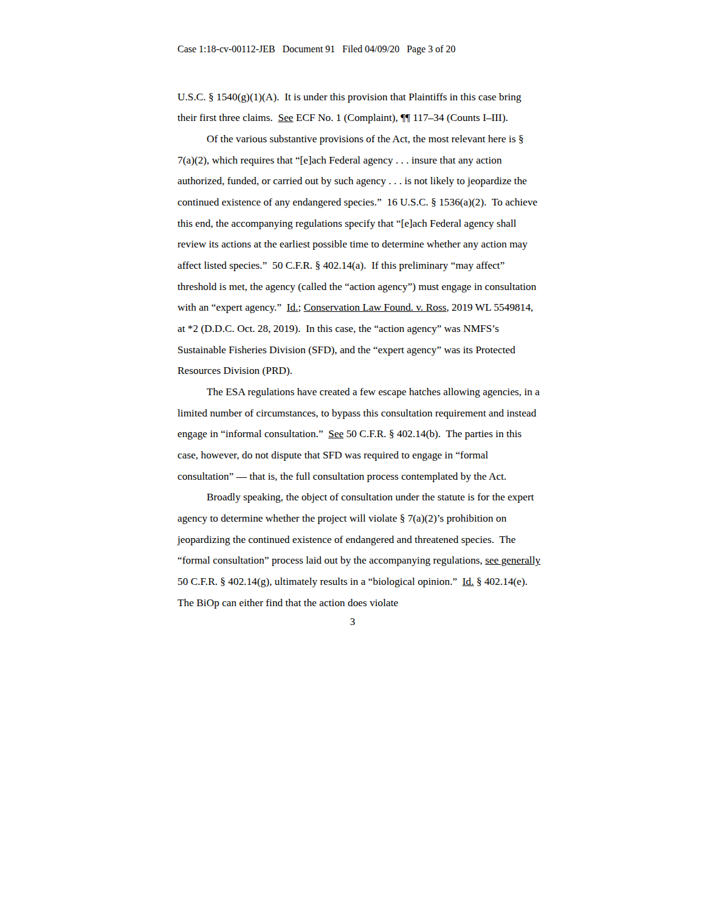Case 1:18-cv-00112-JEB Document 91 Filed 04/09/20 Page 3 of 20
U.S.C. § 1540(g)(1)(A). It is under this provision that Plaintiffs in this case bring their first three claims. See ECF No. 1 (Complaint), ¶¶ 117–34 (Counts I–III).
Of the various substantive provisions of the Act, the most relevant here is § 7(a)(2), which requires that “[e]ach Federal agency . . . insure that any action authorized, funded, or carried out by such agency . . . is not likely to jeopardize the continued existence of any endangered species.” 16 U.S.C. § 1536(a)(2). To achieve this end, the accompanying regulations specify that “[e]ach Federal agency shall review its actions at the earliest possible time to determine whether any action may affect listed species.” 50 C.F.R. § 402.14(a). If this preliminary “may affect” threshold is met, the agency (called the “action agency”) must engage in consultation with an “expert agency.” Id.; Conservation Law Found. v. Ross, 2019 WL 5549814, at *2 (D.D.C. Oct. 28, 2019). In this case, the “action agency” was NMFS’s Sustainable Fisheries Division (SFD), and the “expert agency” was its Protected Resources Division (PRD).
The ESA regulations have created a few escape hatches allowing agencies, in a limited number of circumstances, to bypass this consultation requirement and instead engage in “informal consultation.” See 50 C.F.R. § 402.14(b). The parties in this case, however, do not dispute that SFD was required to engage in “formal consultation” — that is, the full consultation process contemplated by the Act.
Broadly speaking, the object of consultation under the statute is for the expert agency to determine whether the project will violate § 7(a)(2)’s prohibition on jeopardizing the continued existence of endangered and threatened species. The “formal consultation” process laid out by the accompanying regulations, see generally 50 C.F.R. § 402.14(g), ultimately results in a “biological opinion.” Id. § 402.14(e). The BiOp can either find that the action does violate
3